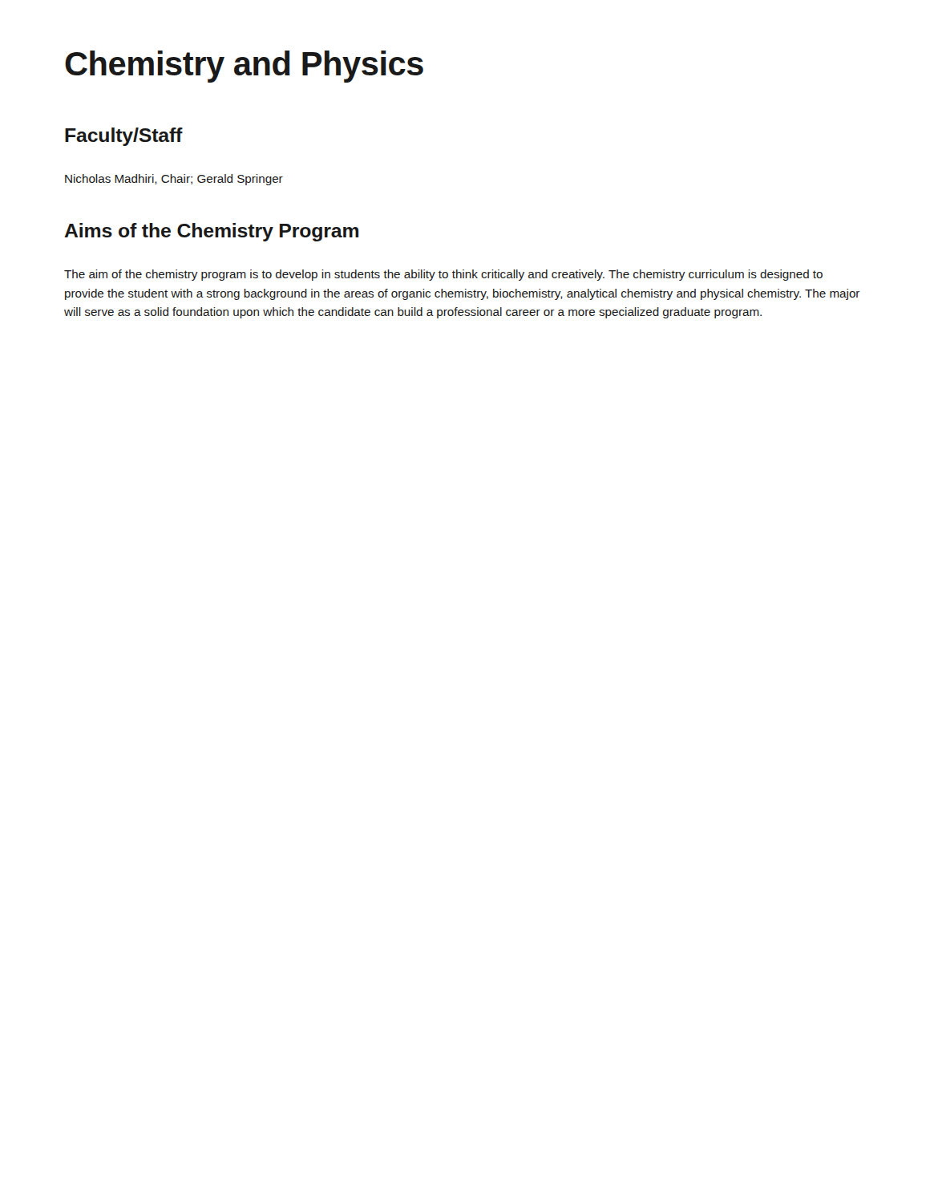Chemistry and Physics
Faculty/Staff
Nicholas Madhiri, Chair; Gerald Springer
Aims of the Chemistry Program
The aim of the chemistry program is to develop in students the ability to think critically and creatively. The chemistry curriculum is designed to provide the student with a strong background in the areas of organic chemistry, biochemistry, analytical chemistry and physical chemistry. The major will serve as a solid foundation upon which the candidate can build a professional career or a more specialized graduate program.